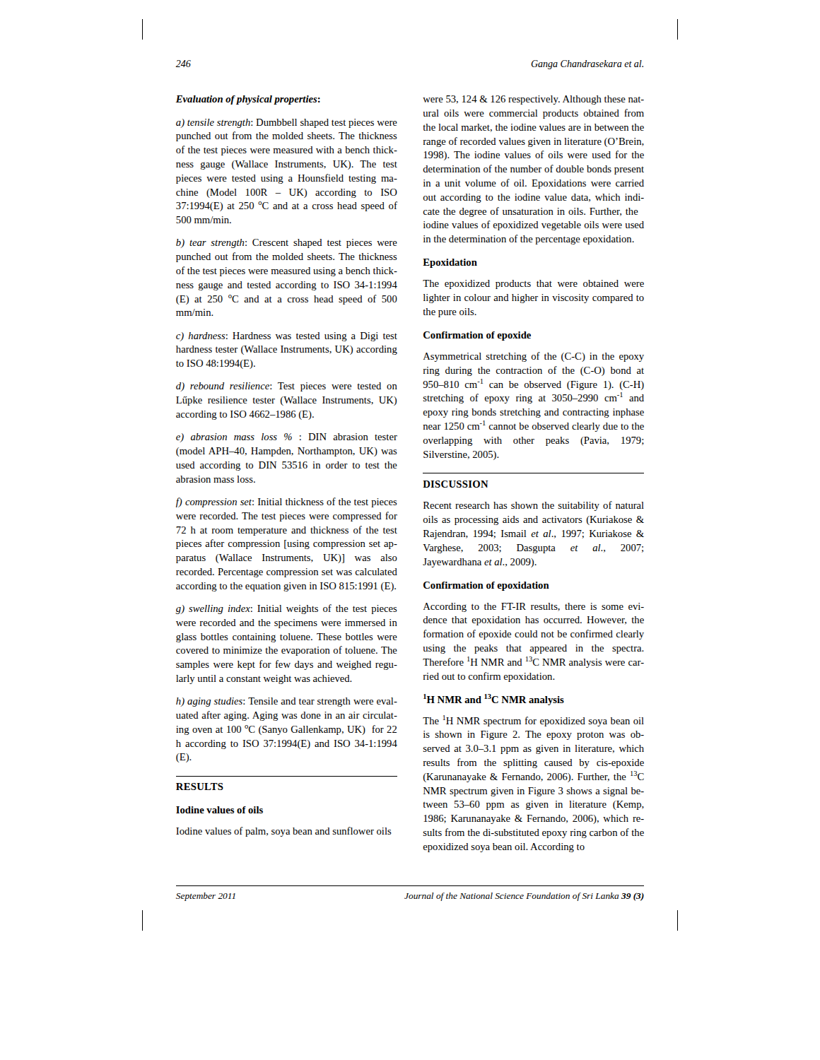246 Ganga Chandrasekara et al.
Evaluation of physical properties:
a) tensile strength: Dumbbell shaped test pieces were punched out from the molded sheets. The thickness of the test pieces were measured with a bench thickness gauge (Wallace Instruments, UK). The test pieces were tested using a Hounsfield testing machine (Model 100R – UK) according to ISO 37:1994(E) at 250 oC and at a cross head speed of 500 mm/min.
b) tear strength: Crescent shaped test pieces were punched out from the molded sheets. The thickness of the test pieces were measured using a bench thickness gauge and tested according to ISO 34-1:1994 (E) at 250 oC and at a cross head speed of 500 mm/min.
c) hardness: Hardness was tested using a Digi test hardness tester (Wallace Instruments, UK) according to ISO 48:1994(E).
d) rebound resilience: Test pieces were tested on Lűpke resilience tester (Wallace Instruments, UK) according to ISO 4662–1986 (E).
e) abrasion mass loss % : DIN abrasion tester (model APH–40, Hampden, Northampton, UK) was used according to DIN 53516 in order to test the abrasion mass loss.
f) compression set: Initial thickness of the test pieces were recorded. The test pieces were compressed for 72 h at room temperature and thickness of the test pieces after compression [using compression set apparatus (Wallace Instruments, UK)] was also recorded. Percentage compression set was calculated according to the equation given in ISO 815:1991 (E).
g) swelling index: Initial weights of the test pieces were recorded and the specimens were immersed in glass bottles containing toluene. These bottles were covered to minimize the evaporation of toluene. The samples were kept for few days and weighed regularly until a constant weight was achieved.
h) aging studies: Tensile and tear strength were evaluated after aging. Aging was done in an air circulating oven at 100 oC (Sanyo Gallenkamp, UK) for 22 h according to ISO 37:1994(E) and ISO 34-1:1994 (E).
RESULTS
Iodine values of oils
Iodine values of palm, soya bean and sunflower oils
were 53, 124 & 126 respectively. Although these natural oils were commercial products obtained from the local market, the iodine values are in between the range of recorded values given in literature (O’Brein, 1998). The iodine values of oils were used for the determination of the number of double bonds present in a unit volume of oil. Epoxidations were carried out according to the iodine value data, which indicate the degree of unsaturation in oils. Further, the iodine values of epoxidized vegetable oils were used in the determination of the percentage epoxidation.
Epoxidation
The epoxidized products that were obtained were lighter in colour and higher in viscosity compared to the pure oils.
Confirmation of epoxide
Asymmetrical stretching of the (C-C) in the epoxy ring during the contraction of the (C-O) bond at 950–810 cm-1 can be observed (Figure 1). (C-H) stretching of epoxy ring at 3050–2990 cm-1 and epoxy ring bonds stretching and contracting inphase near 1250 cm-1 cannot be observed clearly due to the overlapping with other peaks (Pavia, 1979; Silverstine, 2005).
DISCUSSION
Recent research has shown the suitability of natural oils as processing aids and activators (Kuriakose & Rajendran, 1994; Ismail et al., 1997; Kuriakose & Varghese, 2003; Dasgupta et al., 2007; Jayewardhana et al., 2009).
Confirmation of epoxidation
According to the FT-IR results, there is some evidence that epoxidation has occurred. However, the formation of epoxide could not be confirmed clearly using the peaks that appeared in the spectra. Therefore 1H NMR and 13C NMR analysis were carried out to confirm epoxidation.
1H NMR and 13C NMR analysis
The 1H NMR spectrum for epoxidized soya bean oil is shown in Figure 2. The epoxy proton was observed at 3.0–3.1 ppm as given in literature, which results from the splitting caused by cis-epoxide (Karunanayake & Fernando, 2006). Further, the 13C NMR spectrum given in Figure 3 shows a signal between 53–60 ppm as given in literature (Kemp, 1986; Karunanayake & Fernando, 2006), which results from the di-substituted epoxy ring carbon of the epoxidized soya bean oil. According to
September 2011 Journal of the National Science Foundation of Sri Lanka 39 (3)